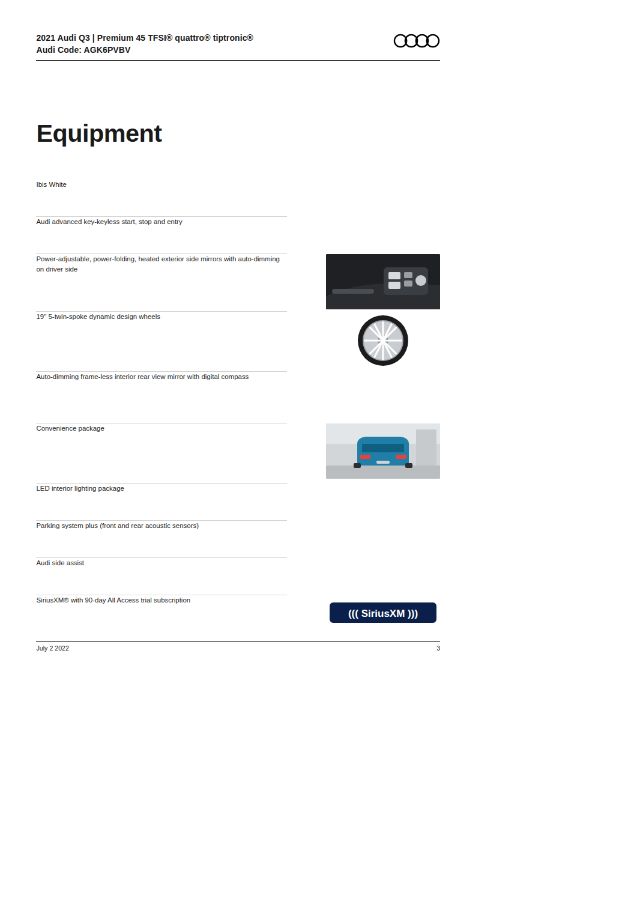2021 Audi Q3 | Premium 45 TFSI® quattro® tiptronic®
Audi Code: AGK6PVBV
Equipment
| Ibis White | | |
| Audi advanced key-keyless start, stop and entry | | |
| Power-adjustable, power-folding, heated exterior side mirrors with auto-dimming on driver side | | |
| 19" 5-twin-spoke dynamic design wheels | | |
| Auto-dimming frame-less interior rear view mirror with digital compass | | |
| Convenience package | | |
| LED interior lighting package | | |
| Parking system plus (front and rear acoustic sensors) | | |
| Audi side assist | | |
| SiriusXM® with 90-day All Access trial subscription | | ((( SiriusXM ))) |
July 2 2022 3